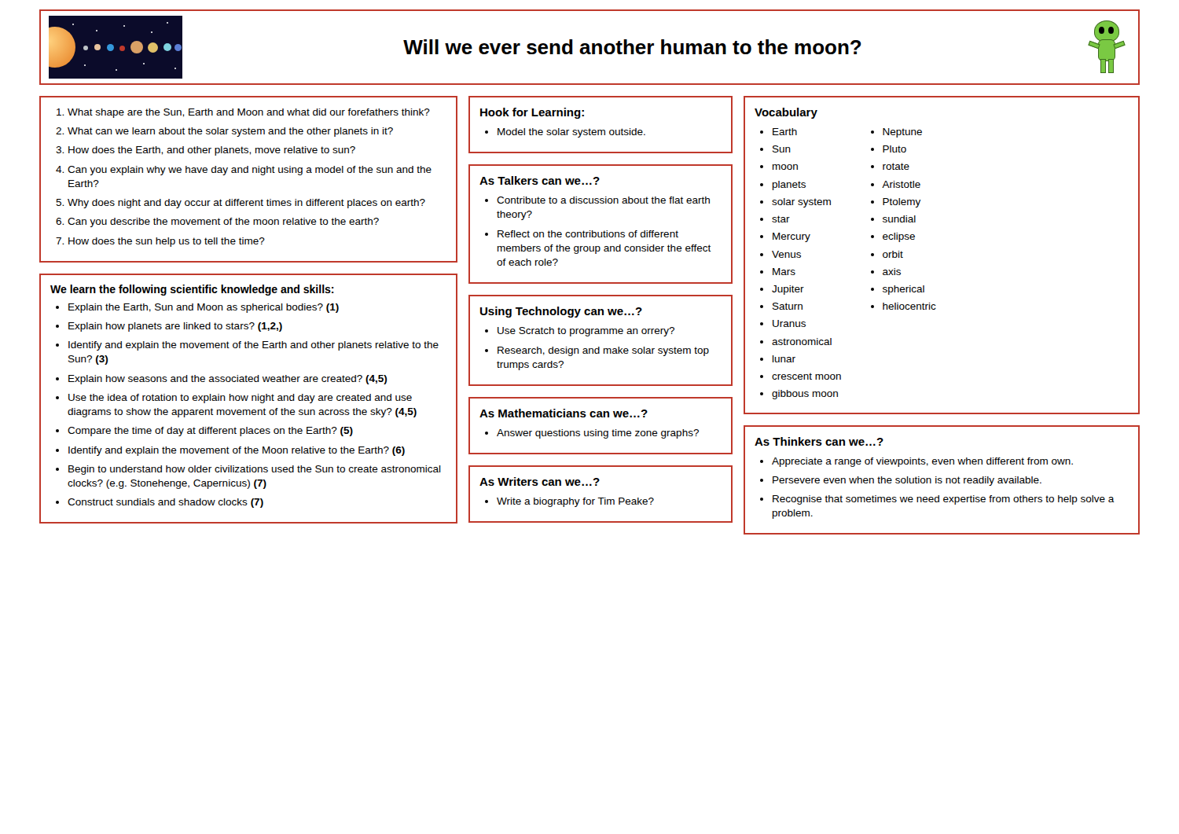Will we ever send another human to the moon?
What shape are the Sun, Earth and Moon and what did our forefathers think?
What can we learn about the solar system and the other planets in it?
How does the Earth, and other planets, move relative to sun?
Can you explain why we have day and night using a model of the sun and the Earth?
Why does night and day occur at different times in different places on earth?
Can you describe the movement of the moon relative to the earth?
How does the sun help us to tell the time?
We learn the following scientific knowledge and skills:
Explain the Earth, Sun and Moon as spherical bodies? (1)
Explain how planets are linked to stars? (1,2,)
Identify and explain the movement of the Earth and other planets relative to the Sun? (3)
Explain how seasons and the associated weather are created? (4,5)
Use the idea of rotation to explain how night and day are created and use diagrams to show the apparent movement of the sun across the sky? (4,5)
Compare the time of day at different places on the Earth? (5)
Identify and explain the movement of the Moon relative to the Earth? (6)
Begin to understand how older civilizations used the Sun to create astronomical clocks? (e.g. Stonehenge, Capernicus) (7)
Construct sundials and shadow clocks (7)
Hook for Learning:
Model the solar system outside.
As Talkers can we…?
Contribute to a discussion about the flat earth theory?
Reflect on the contributions of different members of the group and consider the effect of each role?
Using Technology can we…?
Use Scratch to programme an orrery?
Research, design and make solar system top trumps cards?
As Mathematicians can we…?
Answer questions using time zone graphs?
As Writers can we…?
Write a biography for Tim Peake?
Vocabulary
Earth
Sun
moon
planets
solar system
star
Mercury
Venus
Mars
Jupiter
Saturn
Uranus
astronomical
lunar
crescent moon
gibbous moon
Neptune
Pluto
rotate
Aristotle
Ptolemy
sundial
eclipse
orbit
axis
spherical
heliocentric
As Thinkers can we…?
Appreciate a range of viewpoints, even when different from own.
Persevere even when the solution is not readily available.
Recognise that sometimes we need expertise from others to help solve a problem.